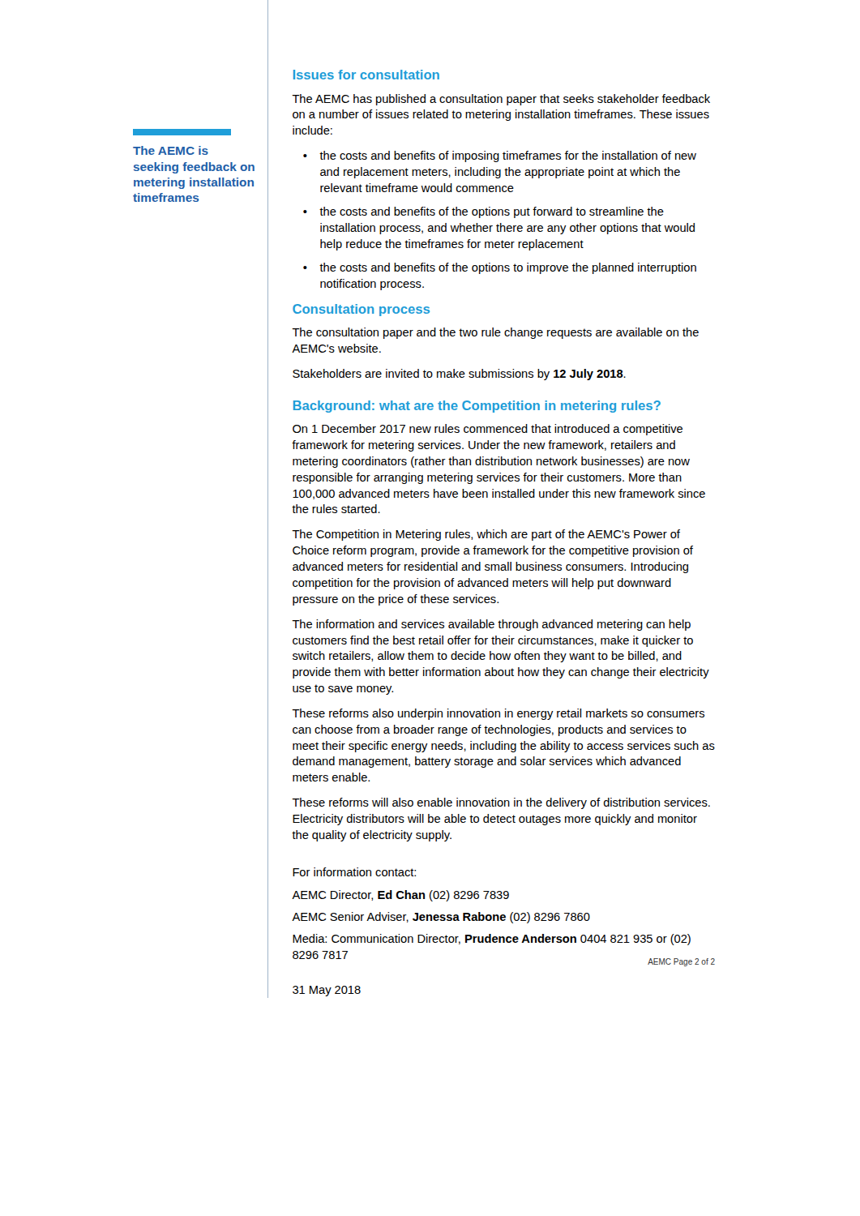The AEMC is seeking feedback on metering installation timeframes
Issues for consultation
The AEMC has published a consultation paper that seeks stakeholder feedback on a number of issues related to metering installation timeframes. These issues include:
the costs and benefits of imposing timeframes for the installation of new and replacement meters, including the appropriate point at which the relevant timeframe would commence
the costs and benefits of the options put forward to streamline the installation process, and whether there are any other options that would help reduce the timeframes for meter replacement
the costs and benefits of the options to improve the planned interruption notification process.
Consultation process
The consultation paper and the two rule change requests are available on the AEMC's website.
Stakeholders are invited to make submissions by 12 July 2018.
Background: what are the Competition in metering rules?
On 1 December 2017 new rules commenced that introduced a competitive framework for metering services. Under the new framework, retailers and metering coordinators (rather than distribution network businesses) are now responsible for arranging metering services for their customers. More than 100,000 advanced meters have been installed under this new framework since the rules started.
The Competition in Metering rules, which are part of the AEMC's Power of Choice reform program, provide a framework for the competitive provision of advanced meters for residential and small business consumers. Introducing competition for the provision of advanced meters will help put downward pressure on the price of these services.
The information and services available through advanced metering can help customers find the best retail offer for their circumstances, make it quicker to switch retailers, allow them to decide how often they want to be billed, and provide them with better information about how they can change their electricity use to save money.
These reforms also underpin innovation in energy retail markets so consumers can choose from a broader range of technologies, products and services to meet their specific energy needs, including the ability to access services such as demand management, battery storage and solar services which advanced meters enable.
These reforms will also enable innovation in the delivery of distribution services. Electricity distributors will be able to detect outages more quickly and monitor the quality of electricity supply.
For information contact:
AEMC Director, Ed Chan (02) 8296 7839
AEMC Senior Adviser, Jenessa Rabone (02) 8296 7860
Media: Communication Director, Prudence Anderson 0404 821 935 or (02) 8296 7817
31 May 2018
AEMC Page 2 of 2